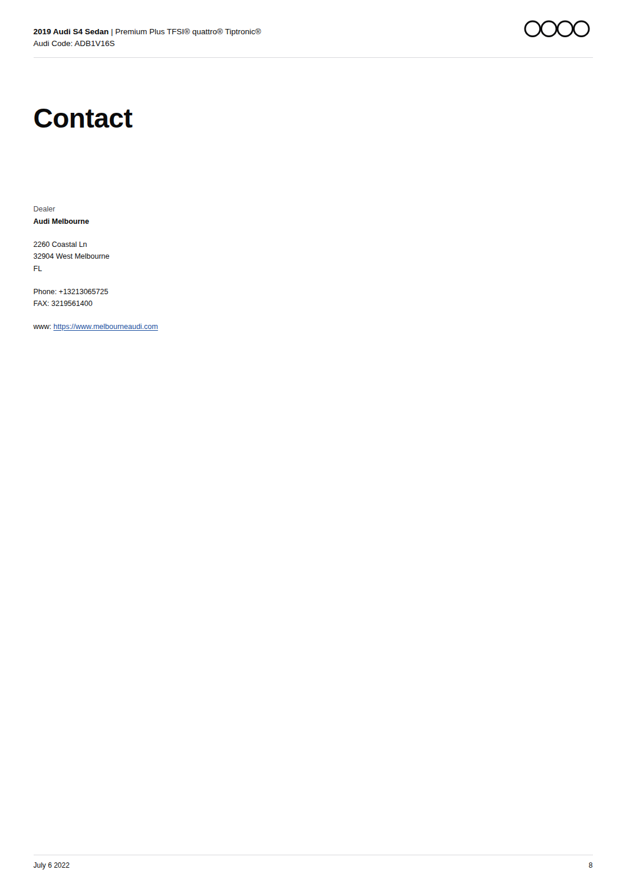2019 Audi S4 Sedan | Premium Plus TFSI® quattro® Tiptronic®
Audi Code: ADB1V16S
Contact
Dealer
Audi Melbourne
2260 Coastal Ln
32904 West Melbourne
FL
Phone: +13213065725
FAX: 3219561400
www: https://www.melbourneaudi.com
July 6 2022 8